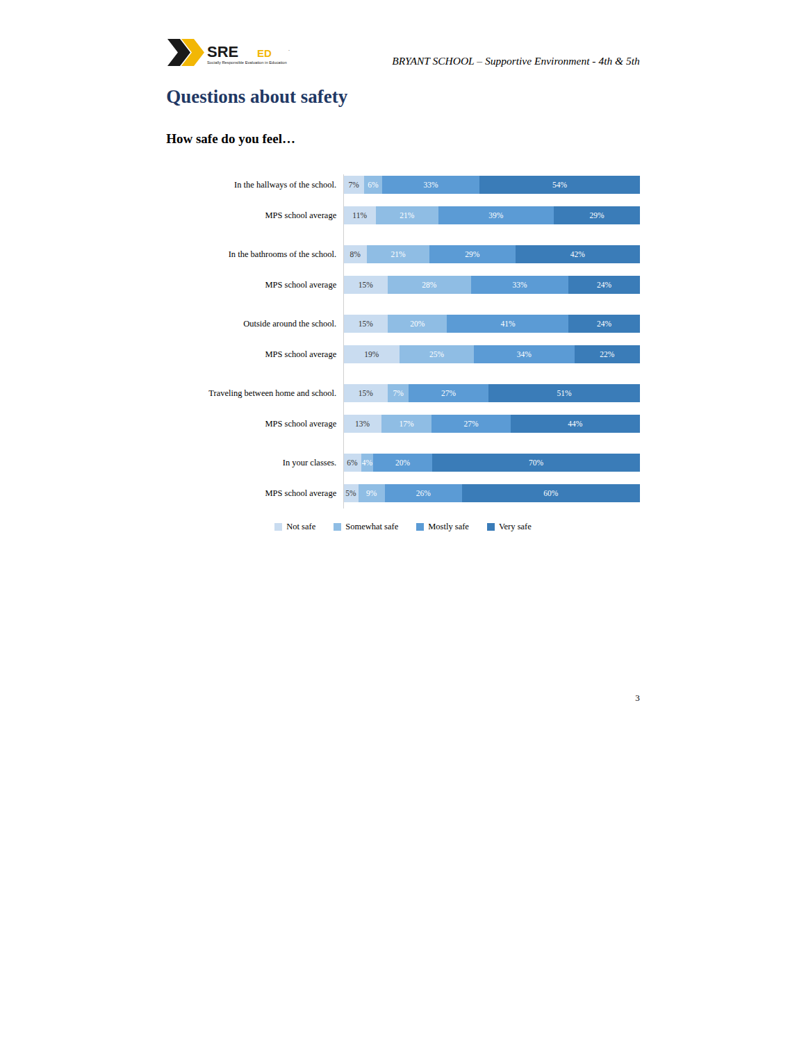SRE ED . Socially Responsible Evaluation in Education
BRYANT SCHOOL – Supportive Environment - 4th & 5th
Questions about safety
How safe do you feel…
In the hallways of the school.
7%
6%
33%
54%
MPS school average
11%
21%
39%
29%
In the bathrooms of the school.
8%
21%
29%
42%
MPS school average
15%
28%
33%
24%
Outside around the school.
15%
20%
41%
24%
MPS school average
19%
25%
34%
22%
Traveling between home and school.
15%
7%
27%
51%
MPS school average
13%
17%
27%
44%
In your classes.
6%
4%
20%
70%
MPS school average
5%
9%
26%
60%
Not safe Somewhat safe Mostly safe Very safe
3